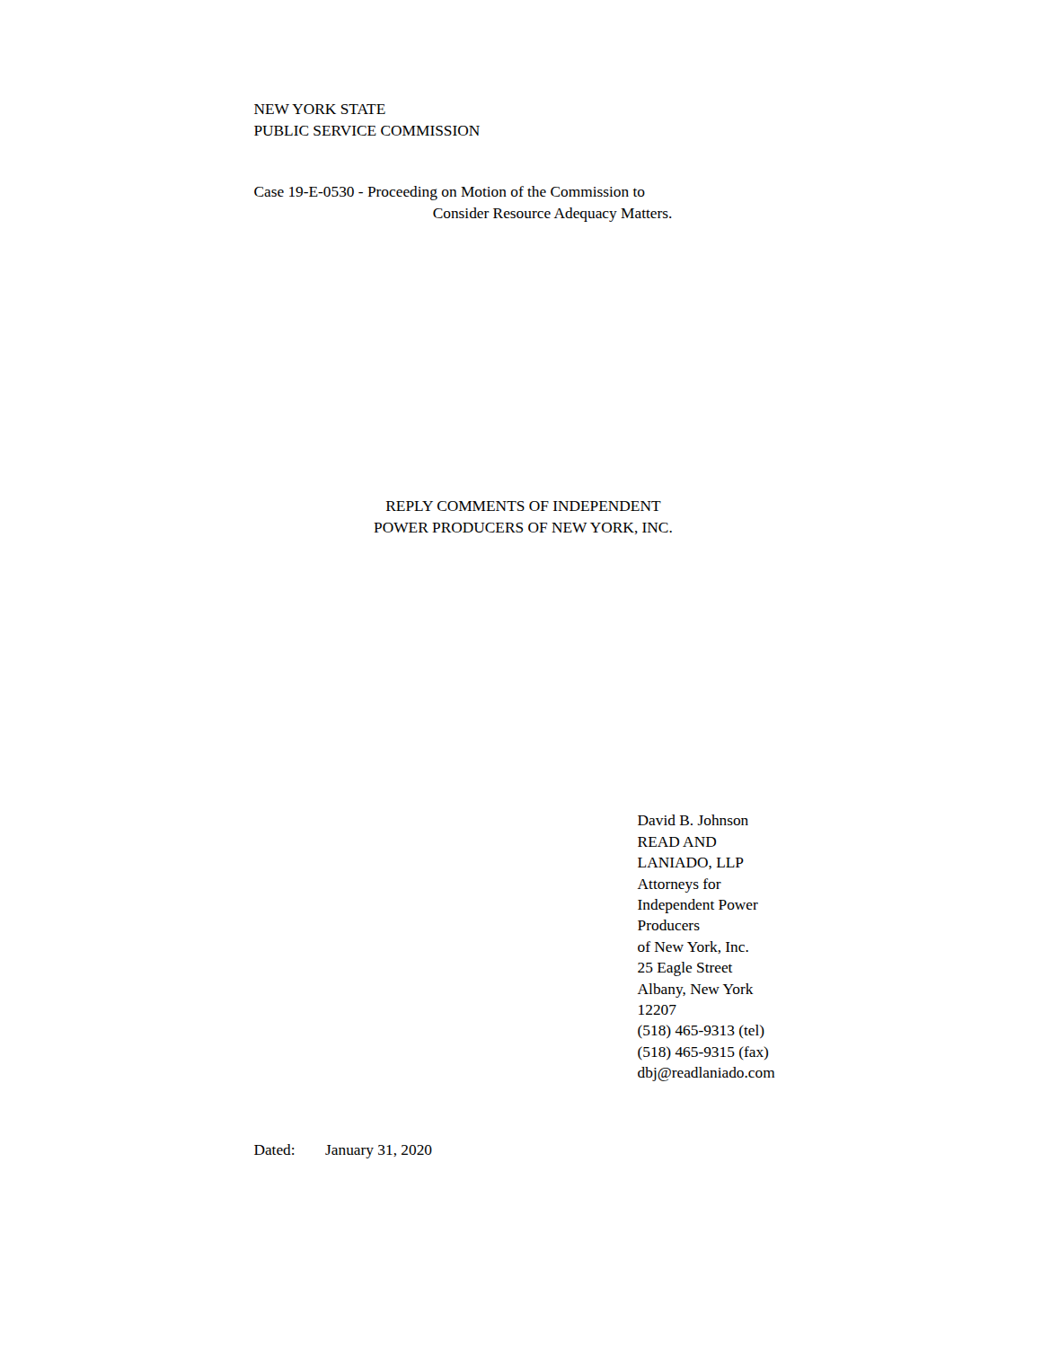NEW YORK STATE
PUBLIC SERVICE COMMISSION
Case 19-E-0530 - Proceeding on Motion of the Commission to
Consider Resource Adequacy Matters.
REPLY COMMENTS OF INDEPENDENT
POWER PRODUCERS OF NEW YORK, INC.
David B. Johnson
READ AND LANIADO, LLP
Attorneys for Independent Power Producers
of New York, Inc.
25 Eagle Street
Albany, New York 12207
(518) 465-9313 (tel)
(518) 465-9315 (fax)
dbj@readlaniado.com
Dated: January 31, 2020